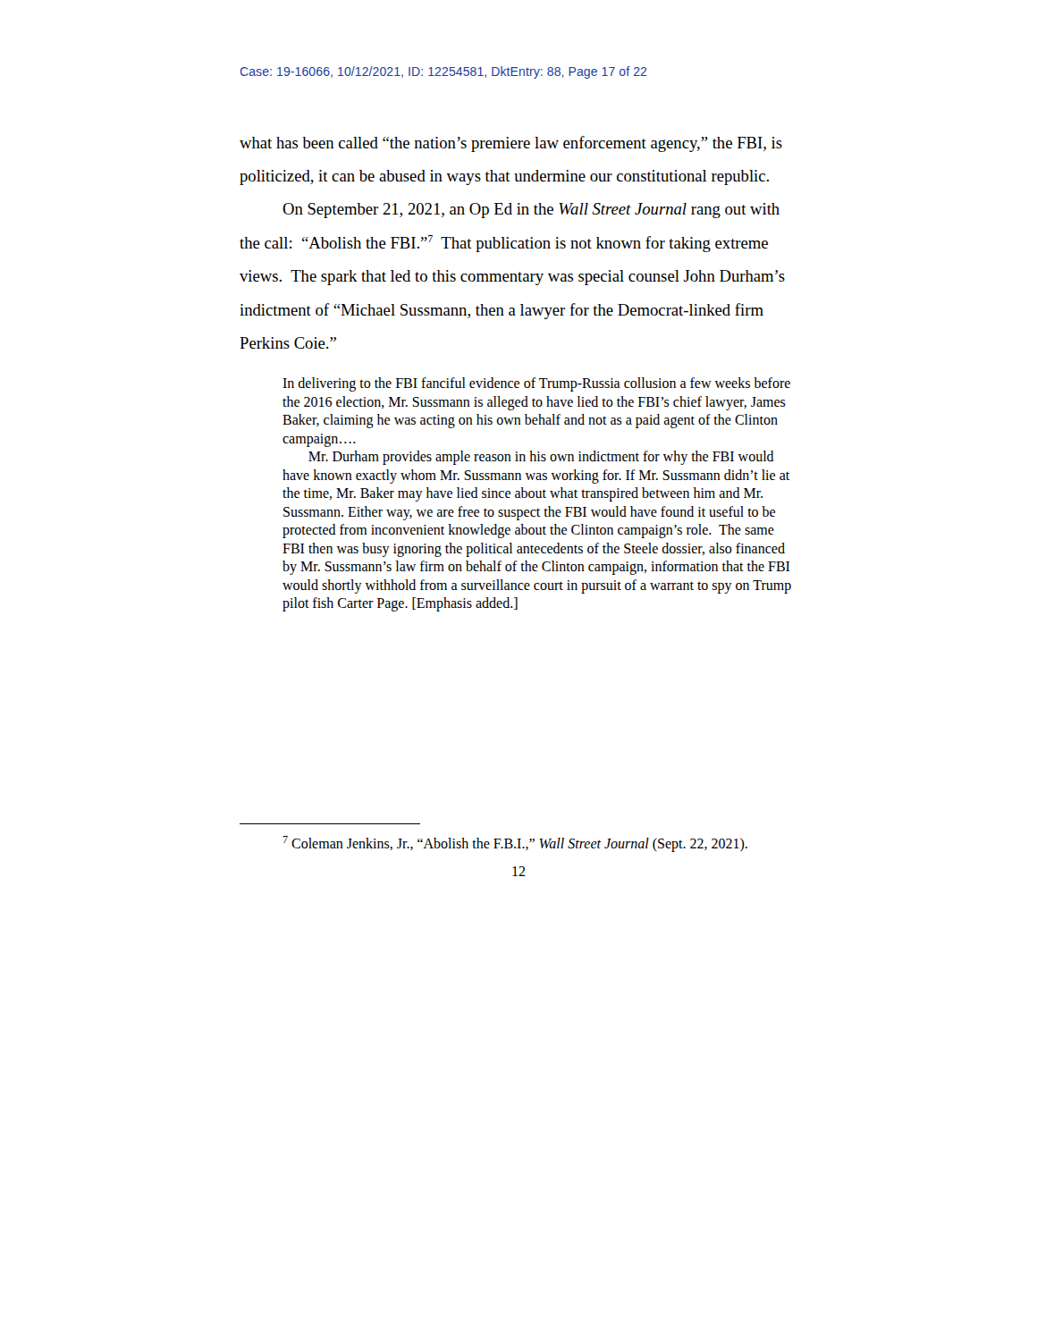Case: 19-16066, 10/12/2021, ID: 12254581, DktEntry: 88, Page 17 of 22
what has been called “the nation’s premiere law enforcement agency,” the FBI, is politicized, it can be abused in ways that undermine our constitutional republic.
On September 21, 2021, an Op Ed in the Wall Street Journal rang out with the call: “Abolish the FBI.”7 That publication is not known for taking extreme views. The spark that led to this commentary was special counsel John Durham’s indictment of “Michael Sussmann, then a lawyer for the Democrat-linked firm Perkins Coie.”
In delivering to the FBI fanciful evidence of Trump-Russia collusion a few weeks before the 2016 election, Mr. Sussmann is alleged to have lied to the FBI’s chief lawyer, James Baker, claiming he was acting on his own behalf and not as a paid agent of the Clinton campaign….
Mr. Durham provides ample reason in his own indictment for why the FBI would have known exactly whom Mr. Sussmann was working for. If Mr. Sussmann didn’t lie at the time, Mr. Baker may have lied since about what transpired between him and Mr. Sussmann. Either way, we are free to suspect the FBI would have found it useful to be protected from inconvenient knowledge about the Clinton campaign’s role. The same FBI then was busy ignoring the political antecedents of the Steele dossier, also financed by Mr. Sussmann’s law firm on behalf of the Clinton campaign, information that the FBI would shortly withhold from a surveillance court in pursuit of a warrant to spy on Trump pilot fish Carter Page. [Emphasis added.]
7 Coleman Jenkins, Jr., “Abolish the F.B.I.,” Wall Street Journal (Sept. 22, 2021).
12